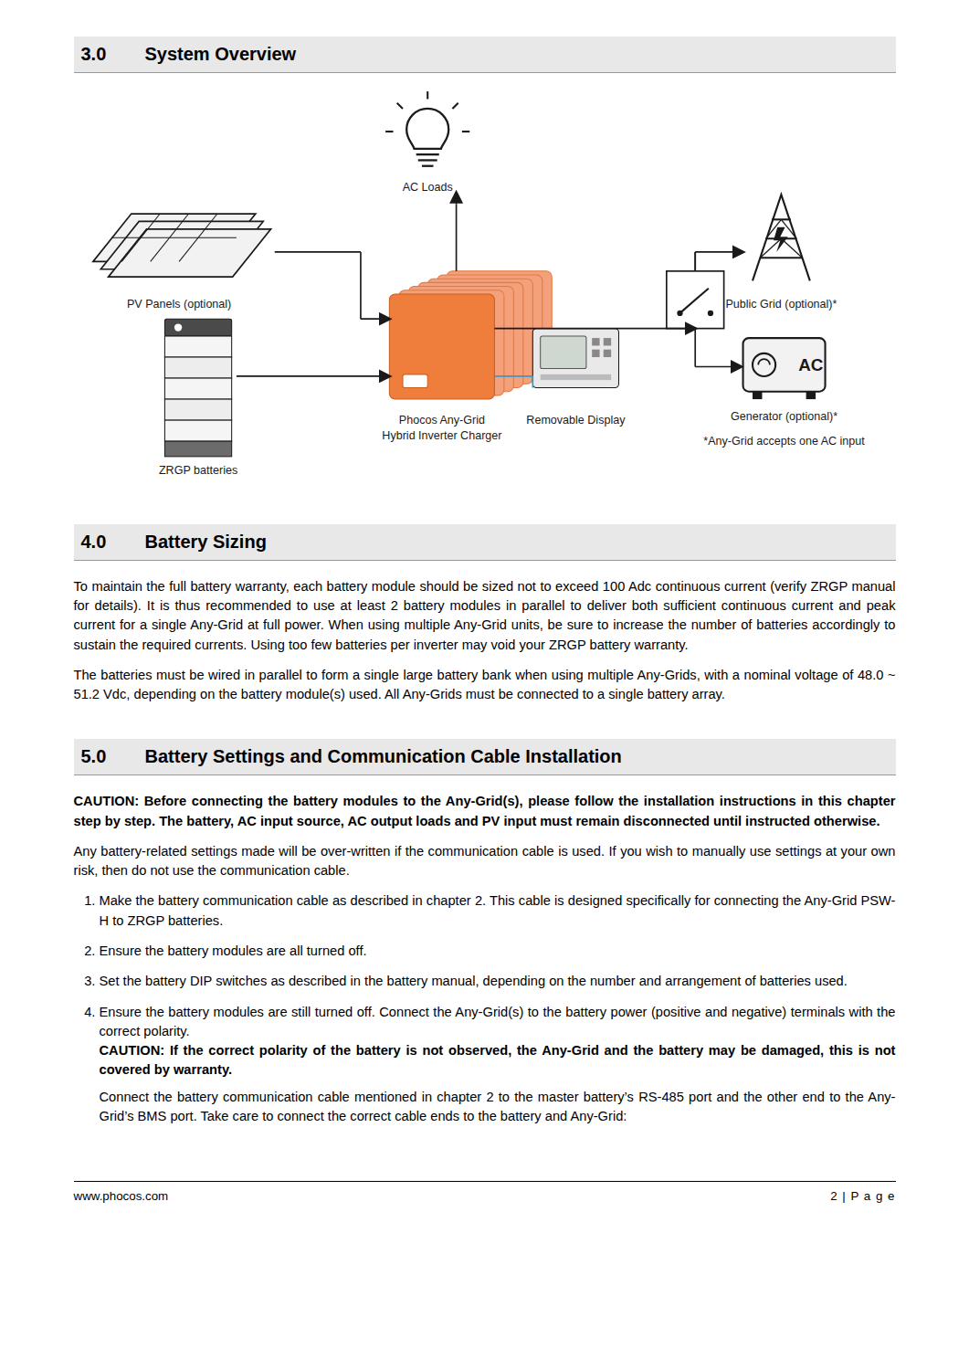3.0 System Overview
AC Loads PV Panels (optional) ZRGP batteries Phocos Any-Grid Hybrid Inverter Charger Removable Display Public Grid (optional)* AC Generator (optional)* *Any-Grid accepts one AC input
4.0 Battery Sizing
To maintain the full battery warranty, each battery module should be sized not to exceed 100 Adc continuous current (verify ZRGP manual for details). It is thus recommended to use at least 2 battery modules in parallel to deliver both sufficient continuous current and peak current for a single Any-Grid at full power. When using multiple Any-Grid units, be sure to increase the number of batteries accordingly to sustain the required currents. Using too few batteries per inverter may void your ZRGP battery warranty.
The batteries must be wired in parallel to form a single large battery bank when using multiple Any-Grids, with a nominal voltage of 48.0 ~ 51.2 Vdc, depending on the battery module(s) used. All Any-Grids must be connected to a single battery array.
5.0 Battery Settings and Communication Cable Installation
CAUTION: Before connecting the battery modules to the Any-Grid(s), please follow the installation instructions in this chapter step by step. The battery, AC input source, AC output loads and PV input must remain disconnected until instructed otherwise.
Any battery-related settings made will be over-written if the communication cable is used. If you wish to manually use settings at your own risk, then do not use the communication cable.
Make the battery communication cable as described in chapter 2. This cable is designed specifically for connecting the Any-Grid PSW-H to ZRGP batteries.
Ensure the battery modules are all turned off.
Set the battery DIP switches as described in the battery manual, depending on the number and arrangement of batteries used.
Ensure the battery modules are still turned off. Connect the Any-Grid(s) to the battery power (positive and negative) terminals with the correct polarity.
CAUTION: If the correct polarity of the battery is not observed, the Any-Grid and the battery may be damaged, this is not covered by warranty.
Connect the battery communication cable mentioned in chapter 2 to the master battery’s RS-485 port and the other end to the Any-Grid’s BMS port. Take care to connect the correct cable ends to the battery and Any-Grid:
www.phocos.com 2 | P a g e